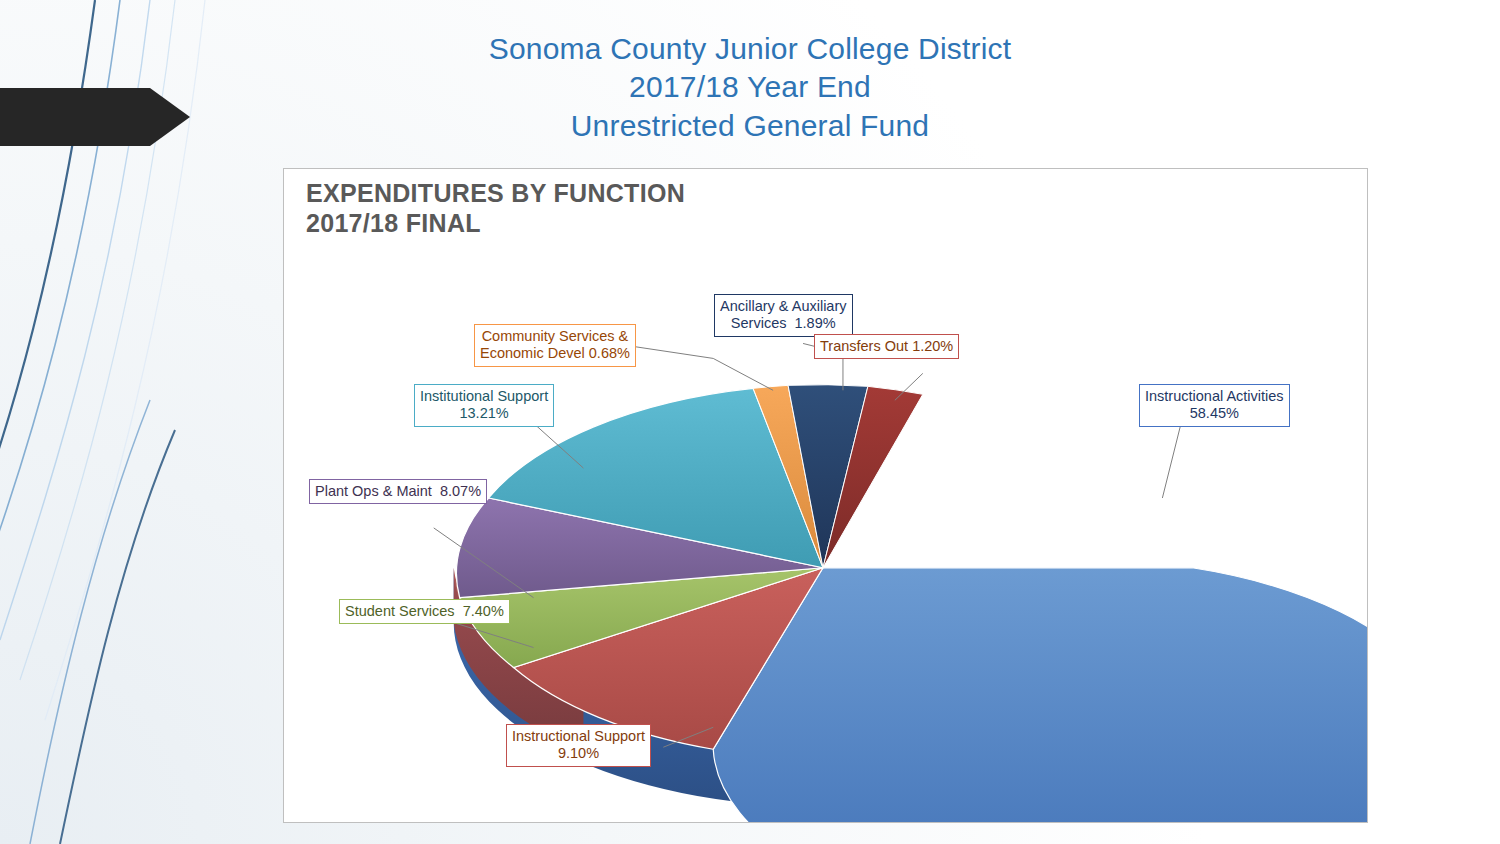Sonoma County Junior College District
2017/18 Year End
Unrestricted General Fund
EXPENDITURES BY FUNCTION
2017/18 FINAL
Instructional Activities
58.45%
Instructional Support
9.10%
Student Services 7.40%
Plant Ops & Maint 8.07%
Institutional Support
13.21%
Community Services &
Economic Devel 0.68%
Ancillary & Auxiliary
Services 1.89%
Transfers Out 1.20%